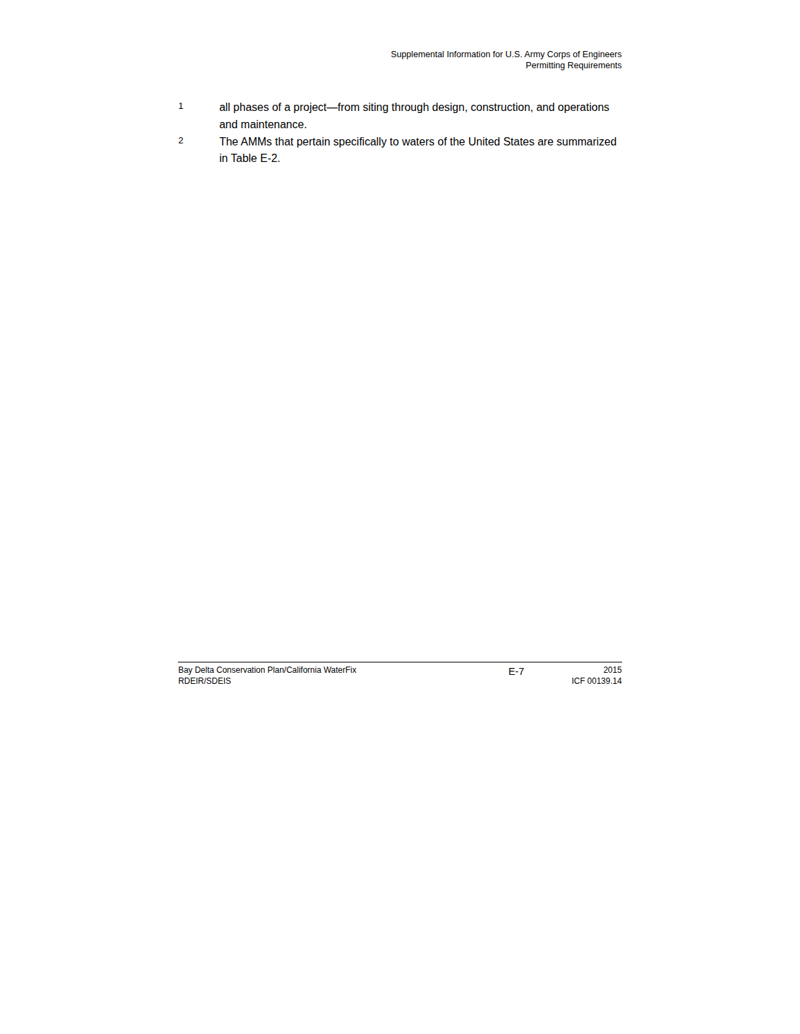Supplemental Information for U.S. Army Corps of Engineers
Permitting Requirements
1all phases of a project—from siting through design, construction, and operations and maintenance.
2 The AMMs that pertain specifically to waters of the United States are summarized in Table E-2.
| Bay Delta Conservation Plan/California WaterFix | E-7 | 2015 |
| RDEIR/SDEIS | ICF 00139.14 |